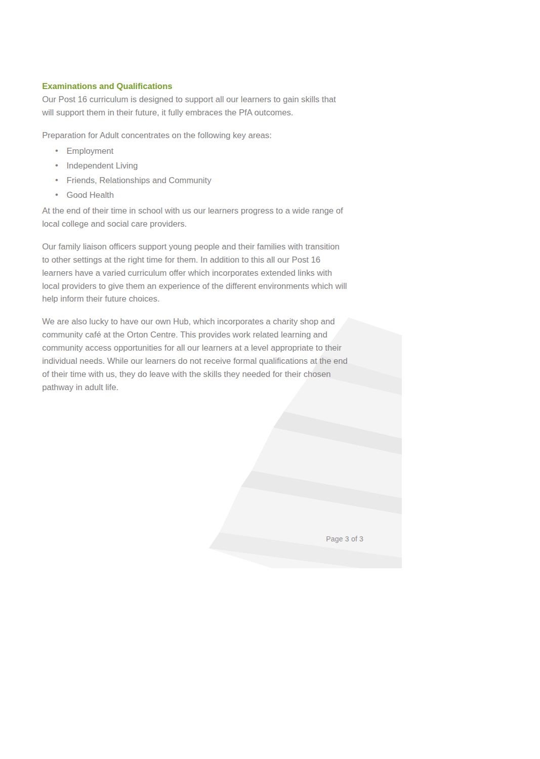Examinations and Qualifications
Our Post 16 curriculum is designed to support all our learners to gain skills that will support them in their future, it fully embraces the PfA outcomes.
Preparation for Adult concentrates on the following key areas:
Employment
Independent Living
Friends, Relationships and Community
Good Health
At the end of their time in school with us our learners progress to a wide range of local college and social care providers.
Our family liaison officers support young people and their families with transition to other settings at the right time for them. In addition to this all our Post 16 learners have a varied curriculum offer which incorporates extended links with local providers to give them an experience of the different environments which will help inform their future choices.
We are also lucky to have our own Hub, which incorporates a charity shop and community café at the Orton Centre. This provides work related learning and community access opportunities for all our learners at a level appropriate to their individual needs. While our learners do not receive formal qualifications at the end of their time with us, they do leave with the skills they needed for their chosen pathway in adult life.
Page 3 of 3